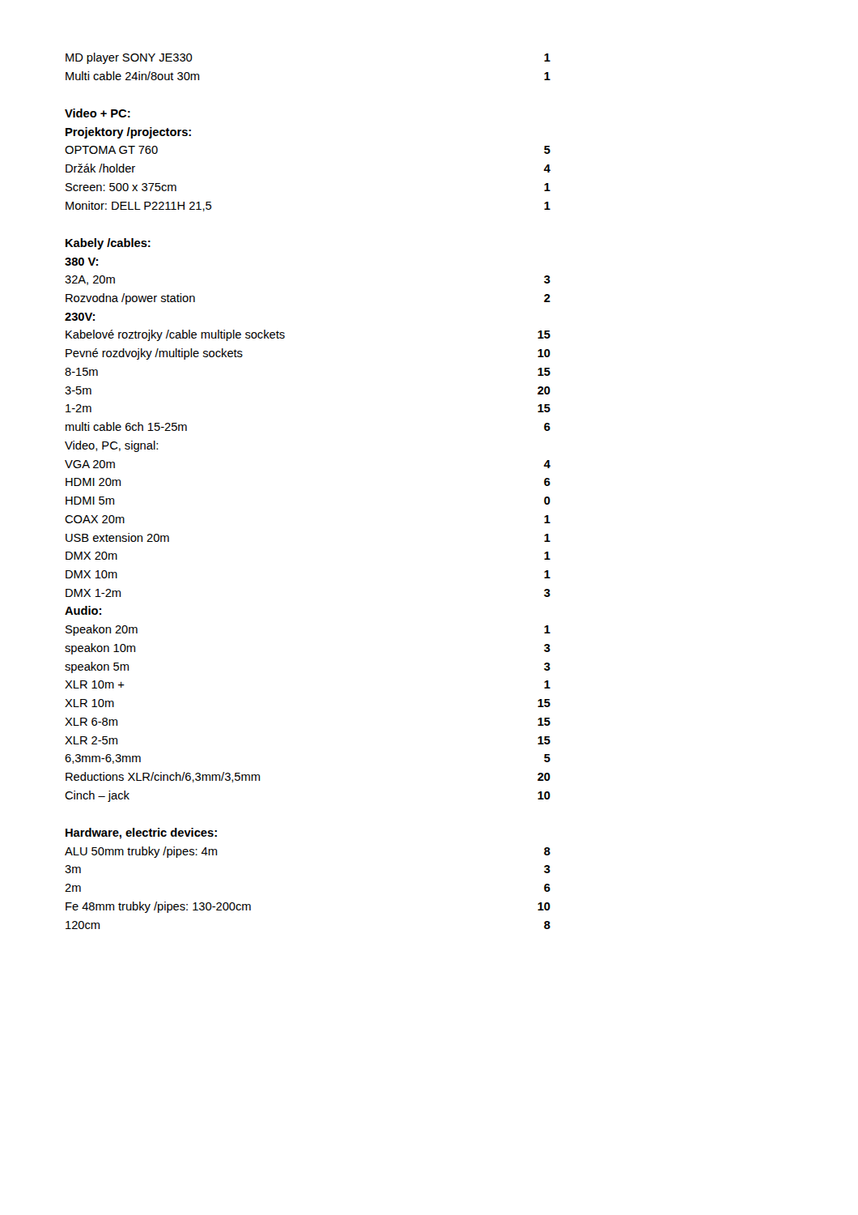| MD player SONY JE330 | 1 |
| Multi cable 24in/8out 30m | 1 |
| Video + PC: | |
| Projektory /projectors: | |
| OPTOMA GT 760 | 5 |
| Držák /holder | 4 |
| Screen: 500 x 375cm | 1 |
| Monitor: DELL P2211H 21,5 | 1 |
| Kabely /cables: | |
| 380 V: | |
| 32A, 20m | 3 |
| Rozvodna /power station | 2 |
| 230V: | |
| Kabelové roztrojky /cable multiple sockets | 15 |
| Pevné rozdvojky /multiple sockets | 10 |
| 8-15m | 15 |
| 3-5m | 20 |
| 1-2m | 15 |
| multi cable 6ch 15-25m | 6 |
| Video, PC, signal: | |
| VGA 20m | 4 |
| HDMI 20m | 6 |
| HDMI 5m | 0 |
| COAX 20m | 1 |
| USB extension 20m | 1 |
| DMX 20m | 1 |
| DMX 10m | 1 |
| DMX 1-2m | 3 |
| Audio: | |
| Speakon 20m | 1 |
| speakon 10m | 3 |
| speakon 5m | 3 |
| XLR 10m + | 1 |
| XLR 10m | 15 |
| XLR 6-8m | 15 |
| XLR 2-5m | 15 |
| 6,3mm-6,3mm | 5 |
| Reductions XLR/cinch/6,3mm/3,5mm | 20 |
| Cinch – jack | 10 |
| Hardware, electric devices: | |
| ALU 50mm trubky /pipes: 4m | 8 |
| 3m | 3 |
| 2m | 6 |
| Fe 48mm trubky /pipes: 130-200cm | 10 |
| 120cm | 8 |